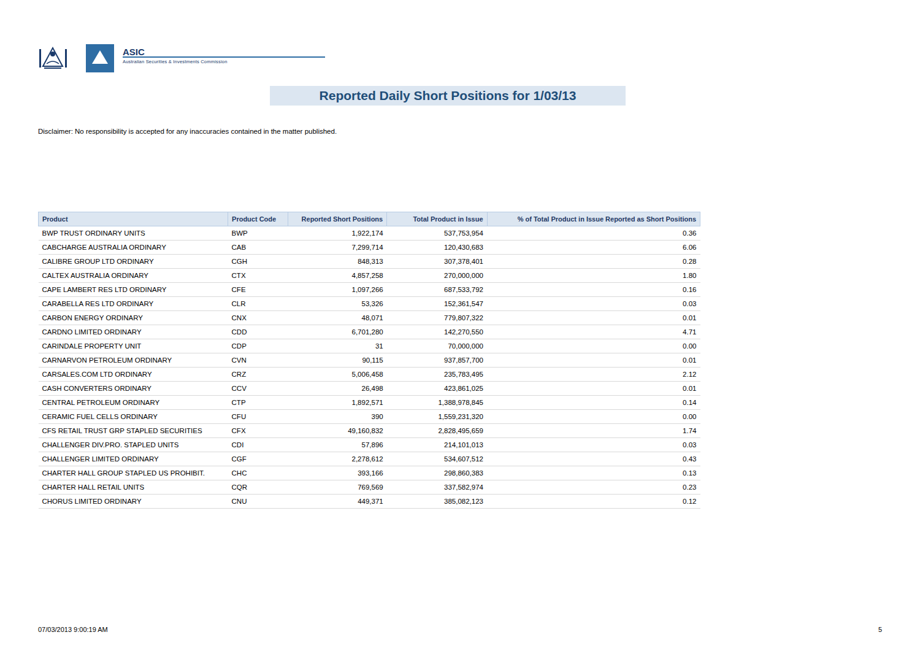ASIC
Australian Securities & Investments Commission
Reported Daily Short Positions for 1/03/13
Disclaimer: No responsibility is accepted for any inaccuracies contained in the matter published.
| Product | Product Code | Reported Short Positions | Total Product in Issue | % of Total Product in Issue Reported as Short Positions |
| --- | --- | --- | --- | --- |
| BWP TRUST ORDINARY UNITS | BWP | 1,922,174 | 537,753,954 | 0.36 |
| CABCHARGE AUSTRALIA ORDINARY | CAB | 7,299,714 | 120,430,683 | 6.06 |
| CALIBRE GROUP LTD ORDINARY | CGH | 848,313 | 307,378,401 | 0.28 |
| CALTEX AUSTRALIA ORDINARY | CTX | 4,857,258 | 270,000,000 | 1.80 |
| CAPE LAMBERT RES LTD ORDINARY | CFE | 1,097,266 | 687,533,792 | 0.16 |
| CARABELLA RES LTD ORDINARY | CLR | 53,326 | 152,361,547 | 0.03 |
| CARBON ENERGY ORDINARY | CNX | 48,071 | 779,807,322 | 0.01 |
| CARDNO LIMITED ORDINARY | CDD | 6,701,280 | 142,270,550 | 4.71 |
| CARINDALE PROPERTY UNIT | CDP | 31 | 70,000,000 | 0.00 |
| CARNARVON PETROLEUM ORDINARY | CVN | 90,115 | 937,857,700 | 0.01 |
| CARSALES.COM LTD ORDINARY | CRZ | 5,006,458 | 235,783,495 | 2.12 |
| CASH CONVERTERS ORDINARY | CCV | 26,498 | 423,861,025 | 0.01 |
| CENTRAL PETROLEUM ORDINARY | CTP | 1,892,571 | 1,388,978,845 | 0.14 |
| CERAMIC FUEL CELLS ORDINARY | CFU | 390 | 1,559,231,320 | 0.00 |
| CFS RETAIL TRUST GRP STAPLED SECURITIES | CFX | 49,160,832 | 2,828,495,659 | 1.74 |
| CHALLENGER DIV.PRO. STAPLED UNITS | CDI | 57,896 | 214,101,013 | 0.03 |
| CHALLENGER LIMITED ORDINARY | CGF | 2,278,612 | 534,607,512 | 0.43 |
| CHARTER HALL GROUP STAPLED US PROHIBIT. | CHC | 393,166 | 298,860,383 | 0.13 |
| CHARTER HALL RETAIL UNITS | CQR | 769,569 | 337,582,974 | 0.23 |
| CHORUS LIMITED ORDINARY | CNU | 449,371 | 385,082,123 | 0.12 |
07/03/2013 9:00:19 AM
5